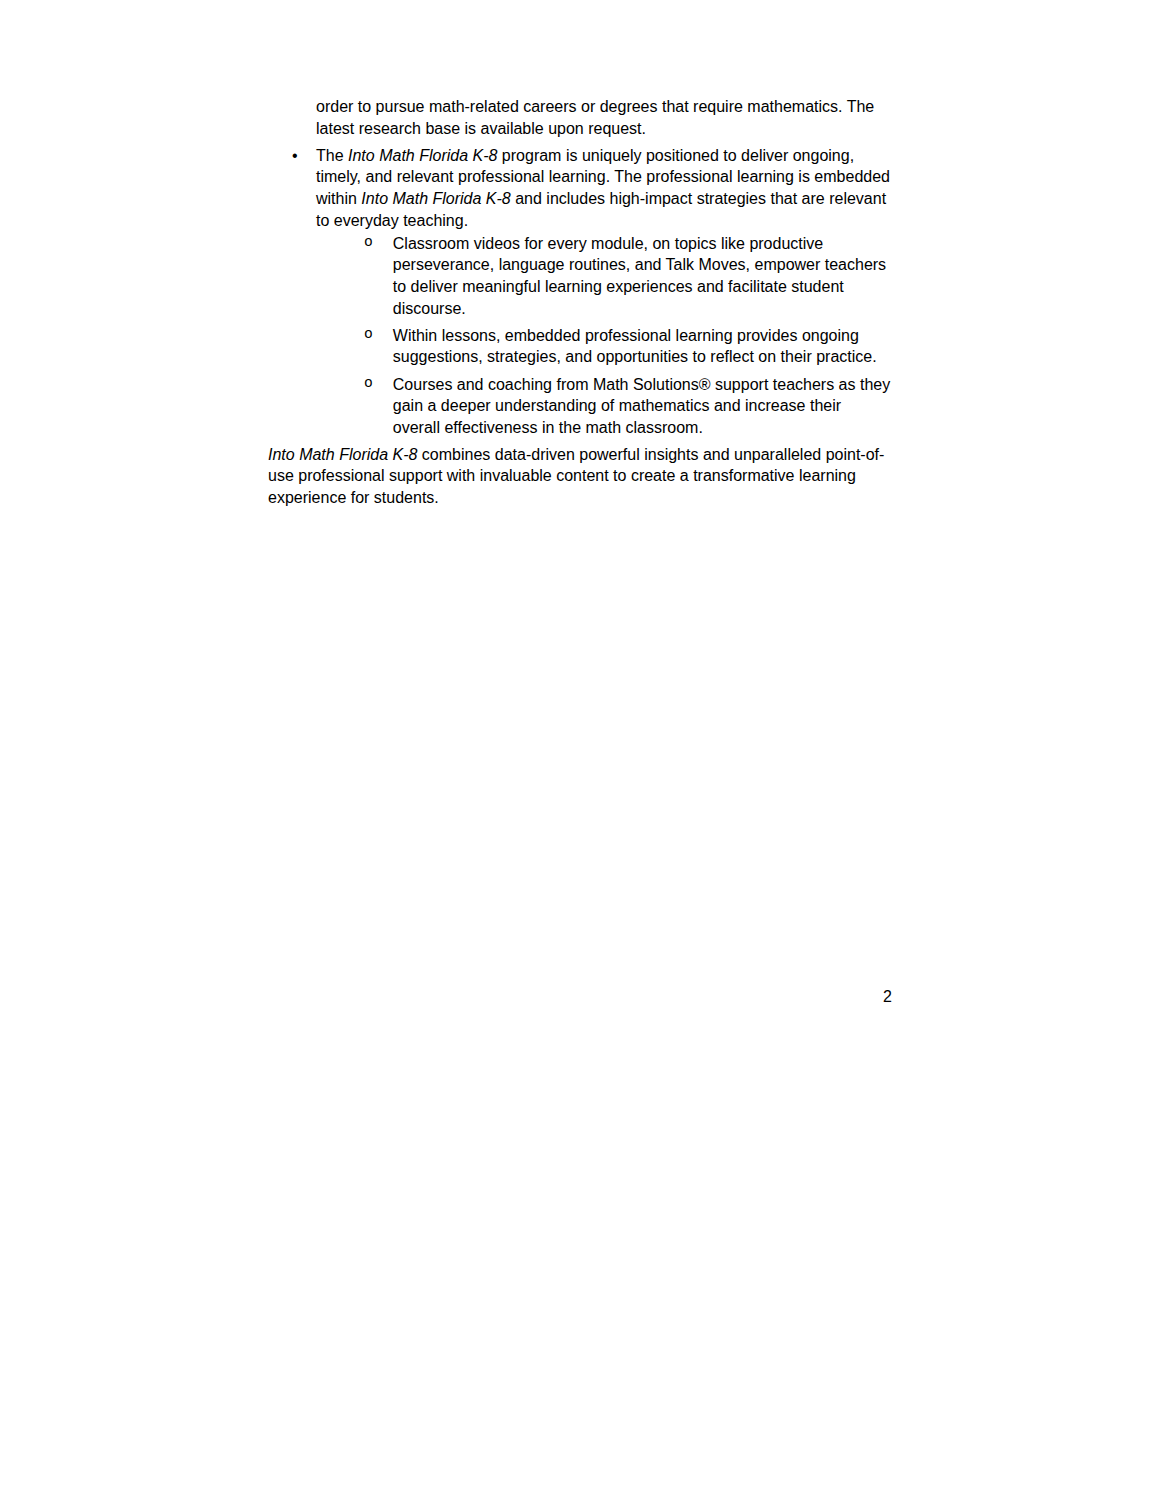order to pursue math-related careers or degrees that require mathematics. The latest research base is available upon request.
The Into Math Florida K-8 program is uniquely positioned to deliver ongoing, timely, and relevant professional learning. The professional learning is embedded within Into Math Florida K-8 and includes high-impact strategies that are relevant to everyday teaching.
Classroom videos for every module, on topics like productive perseverance, language routines, and Talk Moves, empower teachers to deliver meaningful learning experiences and facilitate student discourse.
Within lessons, embedded professional learning provides ongoing suggestions, strategies, and opportunities to reflect on their practice.
Courses and coaching from Math Solutions® support teachers as they gain a deeper understanding of mathematics and increase their overall effectiveness in the math classroom.
Into Math Florida K-8 combines data-driven powerful insights and unparalleled point-of-use professional support with invaluable content to create a transformative learning experience for students.
2